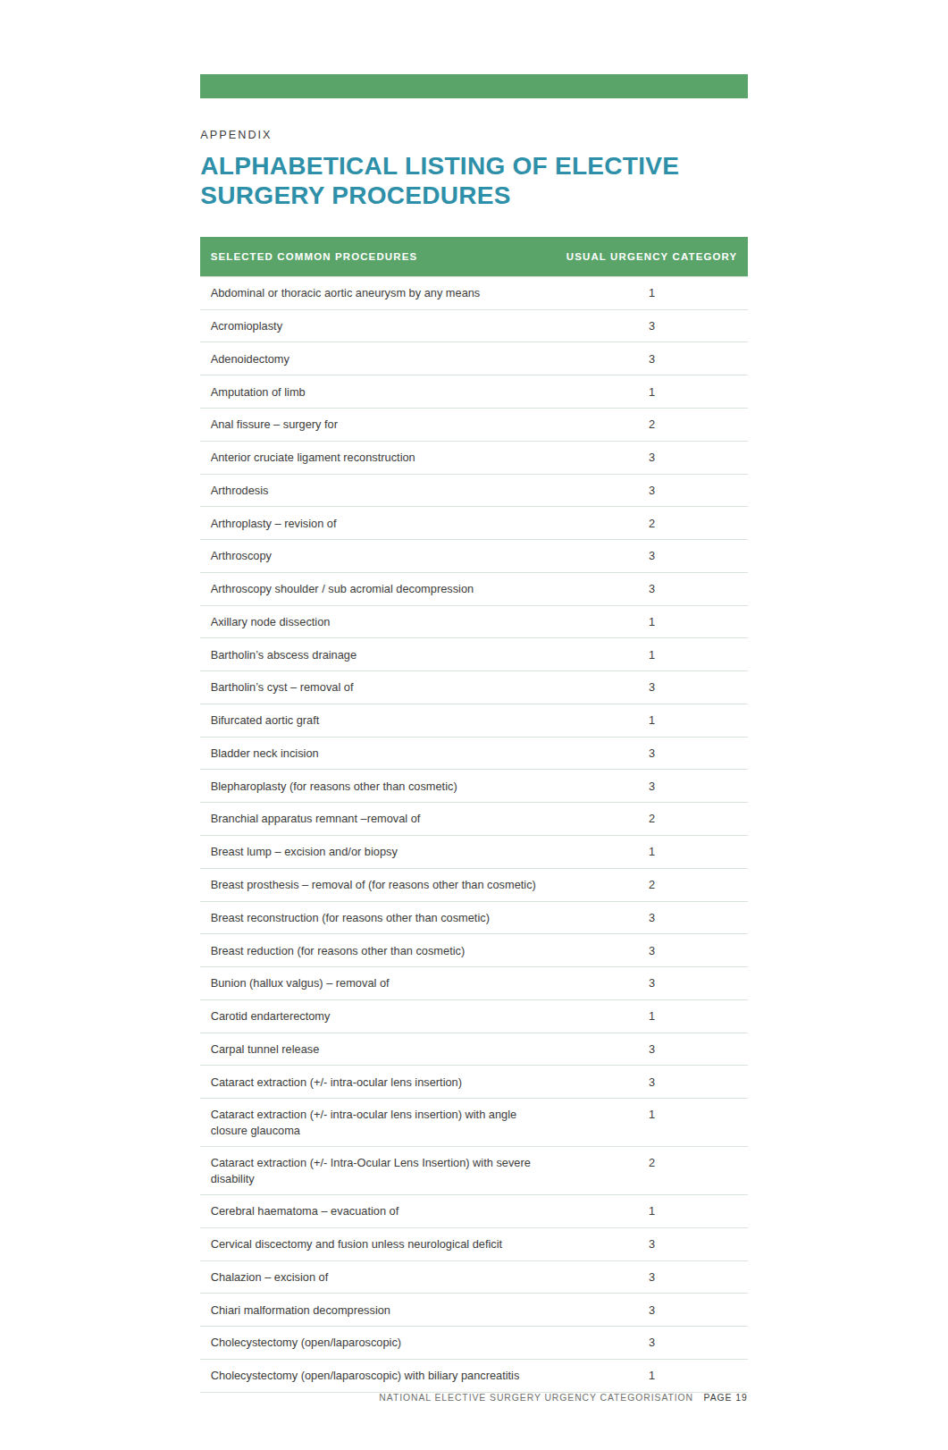Appendix
Alphabetical listing of elective surgery procedures
| Selected common procedures | Usual urgency category |
| --- | --- |
| Abdominal or thoracic aortic aneurysm by any means | 1 |
| Acromioplasty | 3 |
| Adenoidectomy | 3 |
| Amputation of limb | 1 |
| Anal fissure – surgery for | 2 |
| Anterior cruciate ligament reconstruction | 3 |
| Arthrodesis | 3 |
| Arthroplasty – revision of | 2 |
| Arthroscopy | 3 |
| Arthroscopy shoulder / sub acromial decompression | 3 |
| Axillary node dissection | 1 |
| Bartholin’s abscess drainage | 1 |
| Bartholin’s cyst – removal of | 3 |
| Bifurcated aortic graft | 1 |
| Bladder neck incision | 3 |
| Blepharoplasty (for reasons other than cosmetic) | 3 |
| Branchial apparatus remnant –removal of | 2 |
| Breast lump – excision and/or biopsy | 1 |
| Breast prosthesis – removal of (for reasons other than cosmetic) | 2 |
| Breast reconstruction (for reasons other than cosmetic) | 3 |
| Breast reduction (for reasons other than cosmetic) | 3 |
| Bunion (hallux valgus) – removal of | 3 |
| Carotid endarterectomy | 1 |
| Carpal tunnel release | 3 |
| Cataract extraction (+/- intra-ocular lens insertion) | 3 |
| Cataract extraction (+/- intra-ocular lens insertion) with angle closure glaucoma | 1 |
| Cataract extraction (+/- Intra-Ocular Lens Insertion) with severe disability | 2 |
| Cerebral haematoma – evacuation of | 1 |
| Cervical discectomy and fusion unless neurological deficit | 3 |
| Chalazion – excision of | 3 |
| Chiari malformation decompression | 3 |
| Cholecystectomy (open/laparoscopic) | 3 |
| Cholecystectomy (open/laparoscopic) with biliary pancreatitis | 1 |
National Elective Surgery Urgency Categorisation Page 19